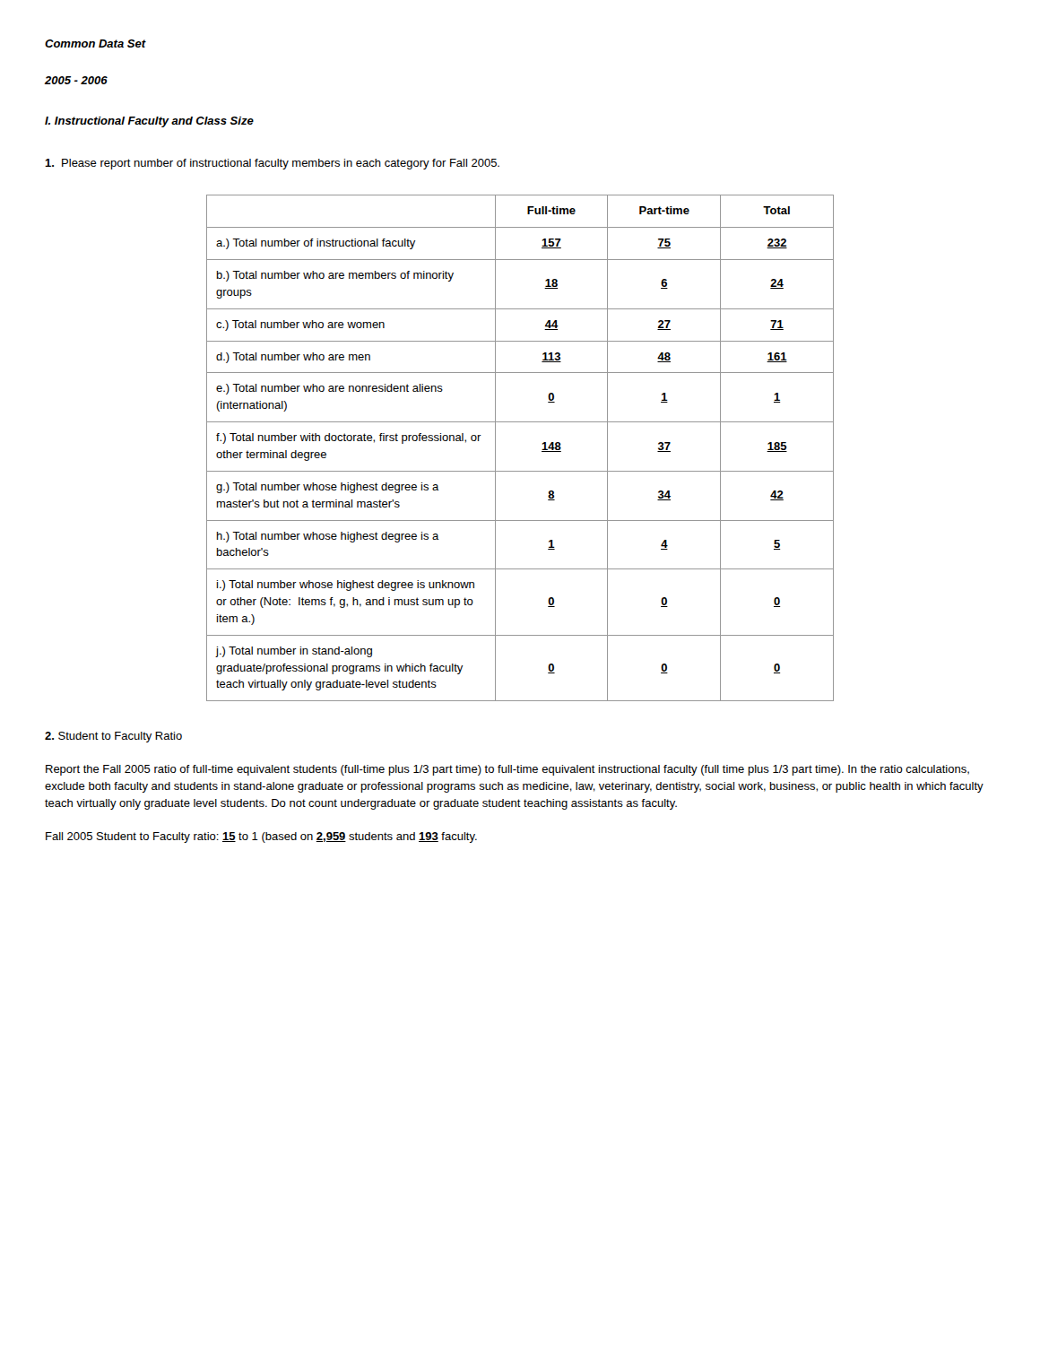Common Data Set
2005 - 2006
I. Instructional Faculty and Class Size
1. Please report number of instructional faculty members in each category for Fall 2005.
| | Full-time | Part-time | Total |
| --- | --- | --- | --- |
| a.) Total number of instructional faculty | 157 | 75 | 232 |
| b.) Total number who are members of minority groups | 18 | 6 | 24 |
| c.) Total number who are women | 44 | 27 | 71 |
| d.) Total number who are men | 113 | 48 | 161 |
| e.) Total number who are nonresident aliens (international) | 0 | 1 | 1 |
| f.) Total number with doctorate, first professional, or other terminal degree | 148 | 37 | 185 |
| g.) Total number whose highest degree is a master's but not a terminal master's | 8 | 34 | 42 |
| h.) Total number whose highest degree is a bachelor's | 1 | 4 | 5 |
| i.) Total number whose highest degree is unknown or other (Note: Items f, g, h, and i must sum up to item a.) | 0 | 0 | 0 |
| j.) Total number in stand-along graduate/professional programs in which faculty teach virtually only graduate-level students | 0 | 0 | 0 |
2. Student to Faculty Ratio
Report the Fall 2005 ratio of full-time equivalent students (full-time plus 1/3 part time) to full-time equivalent instructional faculty (full time plus 1/3 part time). In the ratio calculations, exclude both faculty and students in stand-alone graduate or professional programs such as medicine, law, veterinary, dentistry, social work, business, or public health in which faculty teach virtually only graduate level students. Do not count undergraduate or graduate student teaching assistants as faculty.
Fall 2005 Student to Faculty ratio: 15 to 1 (based on 2,959 students and 193 faculty.